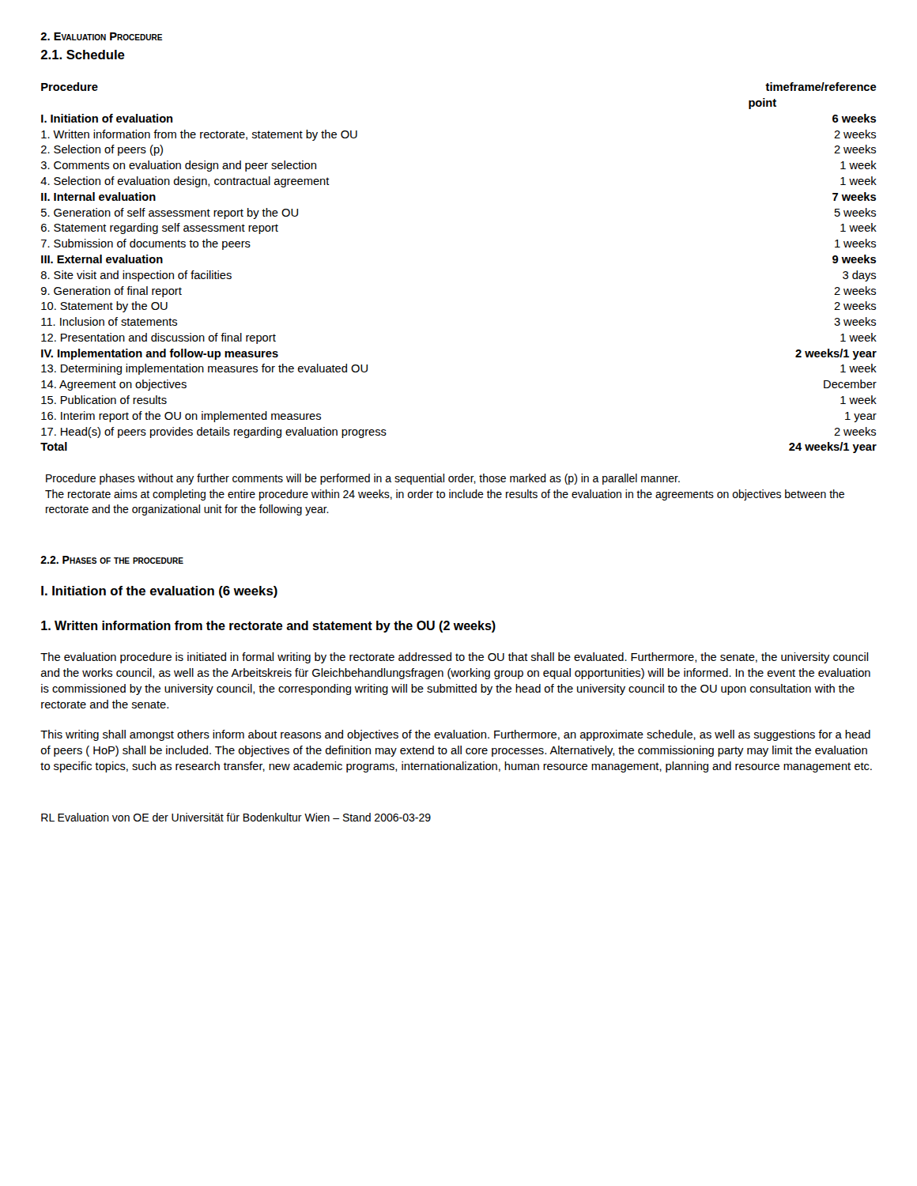2. Evaluation Procedure
2.1. Schedule
| Procedure | timeframe/reference point |
| I. Initiation of evaluation | 6 weeks |
| 1. Written information from the rectorate, statement by the OU | 2 weeks |
| 2. Selection of peers (p) | 2 weeks |
| 3. Comments on evaluation design and peer selection | 1 week |
| 4. Selection of evaluation design, contractual agreement | 1 week |
| II. Internal evaluation | 7 weeks |
| 5. Generation of self assessment report by the OU | 5 weeks |
| 6. Statement regarding self assessment report | 1 week |
| 7. Submission of documents to the peers | 1 weeks |
| III. External evaluation | 9 weeks |
| 8. Site visit and inspection of facilities | 3 days |
| 9. Generation of final report | 2 weeks |
| 10. Statement by the OU | 2 weeks |
| 11. Inclusion of statements | 3 weeks |
| 12. Presentation and discussion of final report | 1 week |
| IV. Implementation and follow-up measures | 2 weeks/1 year |
| 13. Determining implementation measures for the evaluated OU | 1 week |
| 14. Agreement on objectives | December |
| 15. Publication of results | 1 week |
| 16. Interim report of the OU on implemented measures | 1 year |
| 17. Head(s) of peers provides details regarding evaluation progress | 2 weeks |
| Total | 24 weeks/1 year |
Procedure phases without any further comments will be performed in a sequential order, those marked as (p) in a parallel manner.
The rectorate aims at completing the entire procedure within 24 weeks, in order to include the results of the evaluation in the agreements on objectives between the rectorate and the organizational unit for the following year.
2.2. Phases of the procedure
I. Initiation of the evaluation (6 weeks)
1. Written information from the rectorate and statement by the OU (2 weeks)
The evaluation procedure is initiated in formal writing by the rectorate addressed to the OU that shall be evaluated. Furthermore, the senate, the university council and the works council, as well as the Arbeitskreis für Gleichbehandlungsfragen (working group on equal opportunities) will be informed. In the event the evaluation is commissioned by the university council, the corresponding writing will be submitted by the head of the university council to the OU upon consultation with the rectorate and the senate.
This writing shall amongst others inform about reasons and objectives of the evaluation. Furthermore, an approximate schedule, as well as suggestions for a head of peers ( HoP) shall be included. The objectives of the definition may extend to all core processes. Alternatively, the commissioning party may limit the evaluation to specific topics, such as research transfer, new academic programs, internationalization, human resource management, planning and resource management etc.
RL Evaluation von OE der Universität für Bodenkultur Wien – Stand 2006-03-29